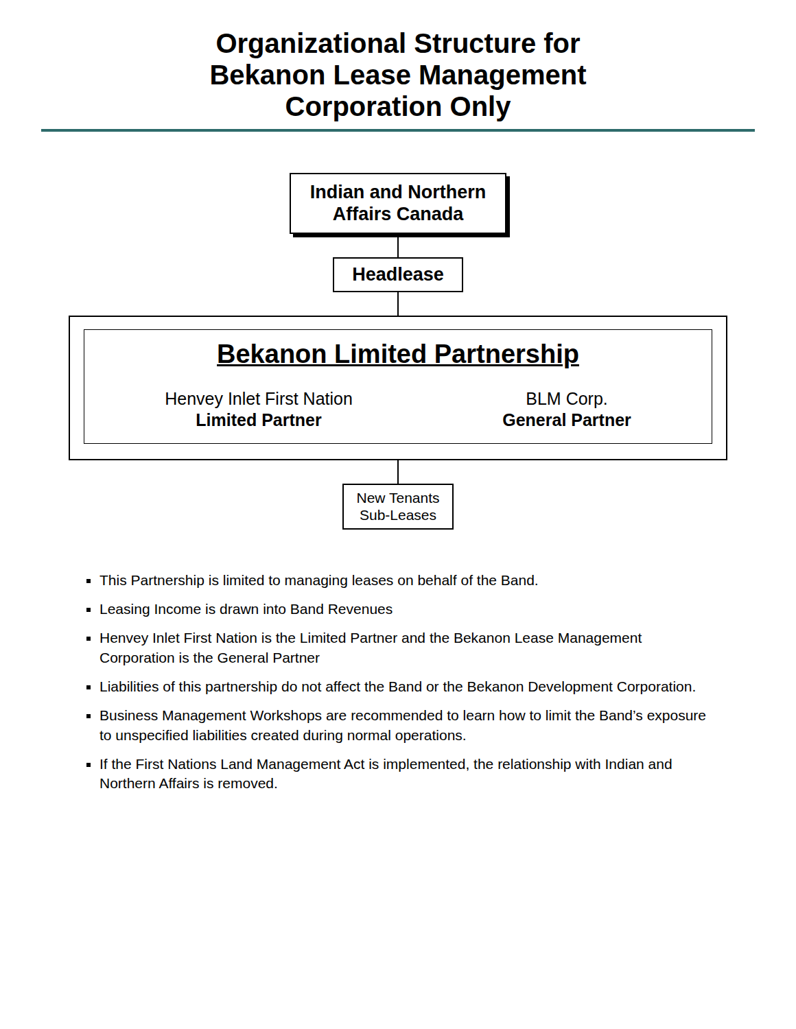Organizational Structure for
Bekanon Lease Management
Corporation Only
Indian and Northern
Affairs Canada
Headlease
Bekanon Limited Partnership
Henvey Inlet First Nation
Limited Partner
BLM Corp.
General Partner
New Tenants
Sub-Leases
This Partnership is limited to managing leases on behalf of the Band.
Leasing Income is drawn into Band Revenues
Henvey Inlet First Nation is the Limited Partner and the Bekanon Lease Management Corporation is the General Partner
Liabilities of this partnership do not affect the Band or the Bekanon Development Corporation.
Business Management Workshops are recommended to learn how to limit the Band’s exposure to unspecified liabilities created during normal operations.
If the First Nations Land Management Act is implemented, the relationship with Indian and Northern Affairs is removed.